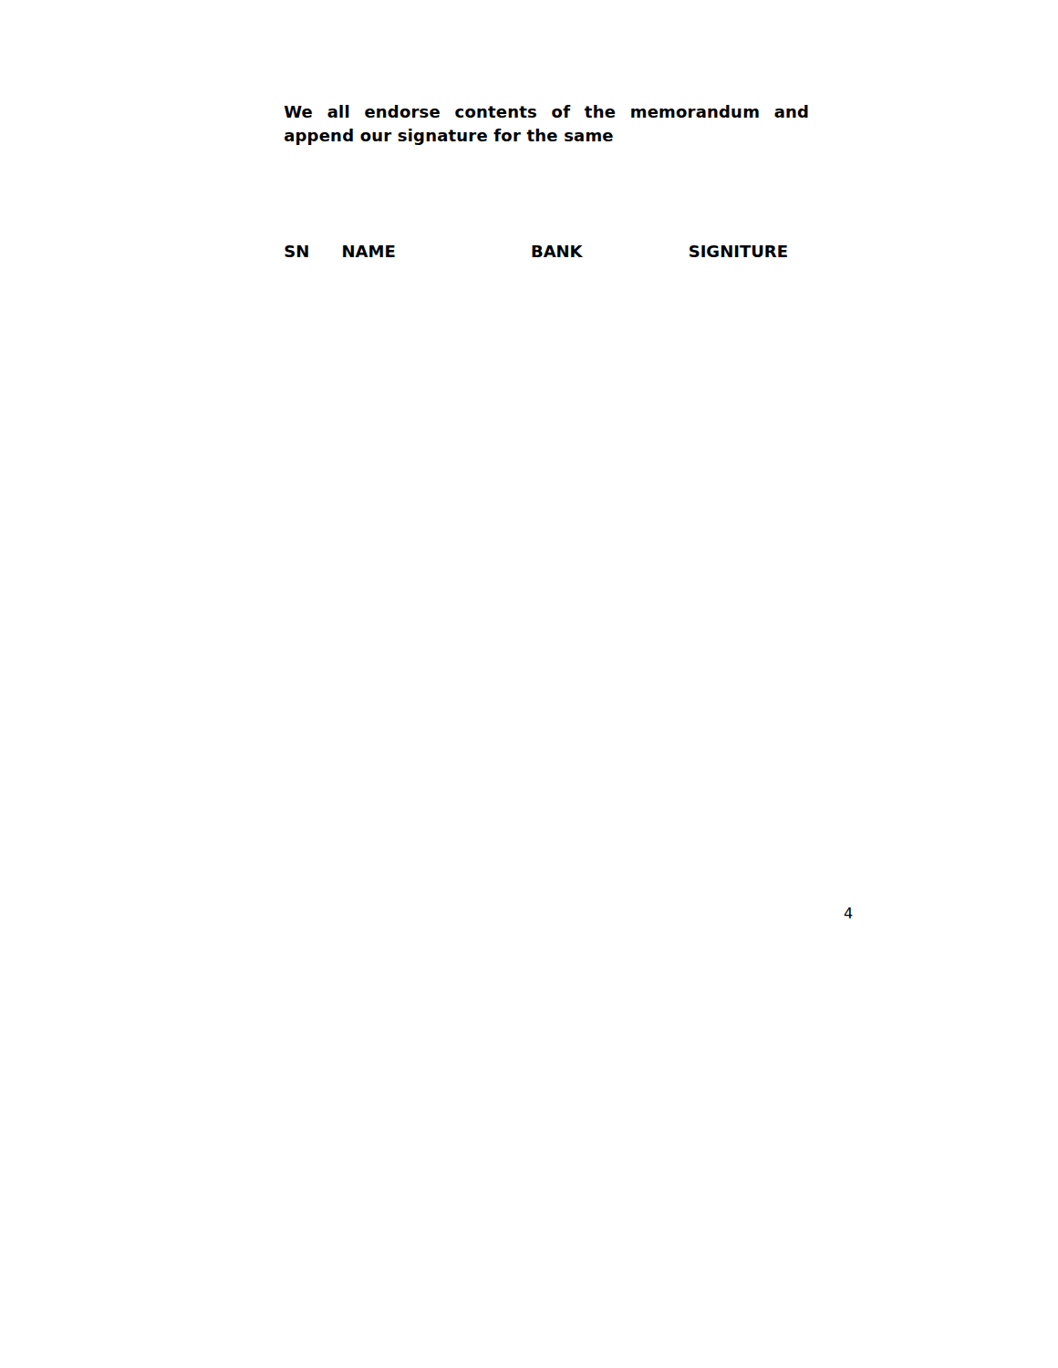We all endorse contents of the memorandum and append our signature for the same
| SN | NAME | BANK | SIGNITURE |
| --- | --- | --- | --- |
4